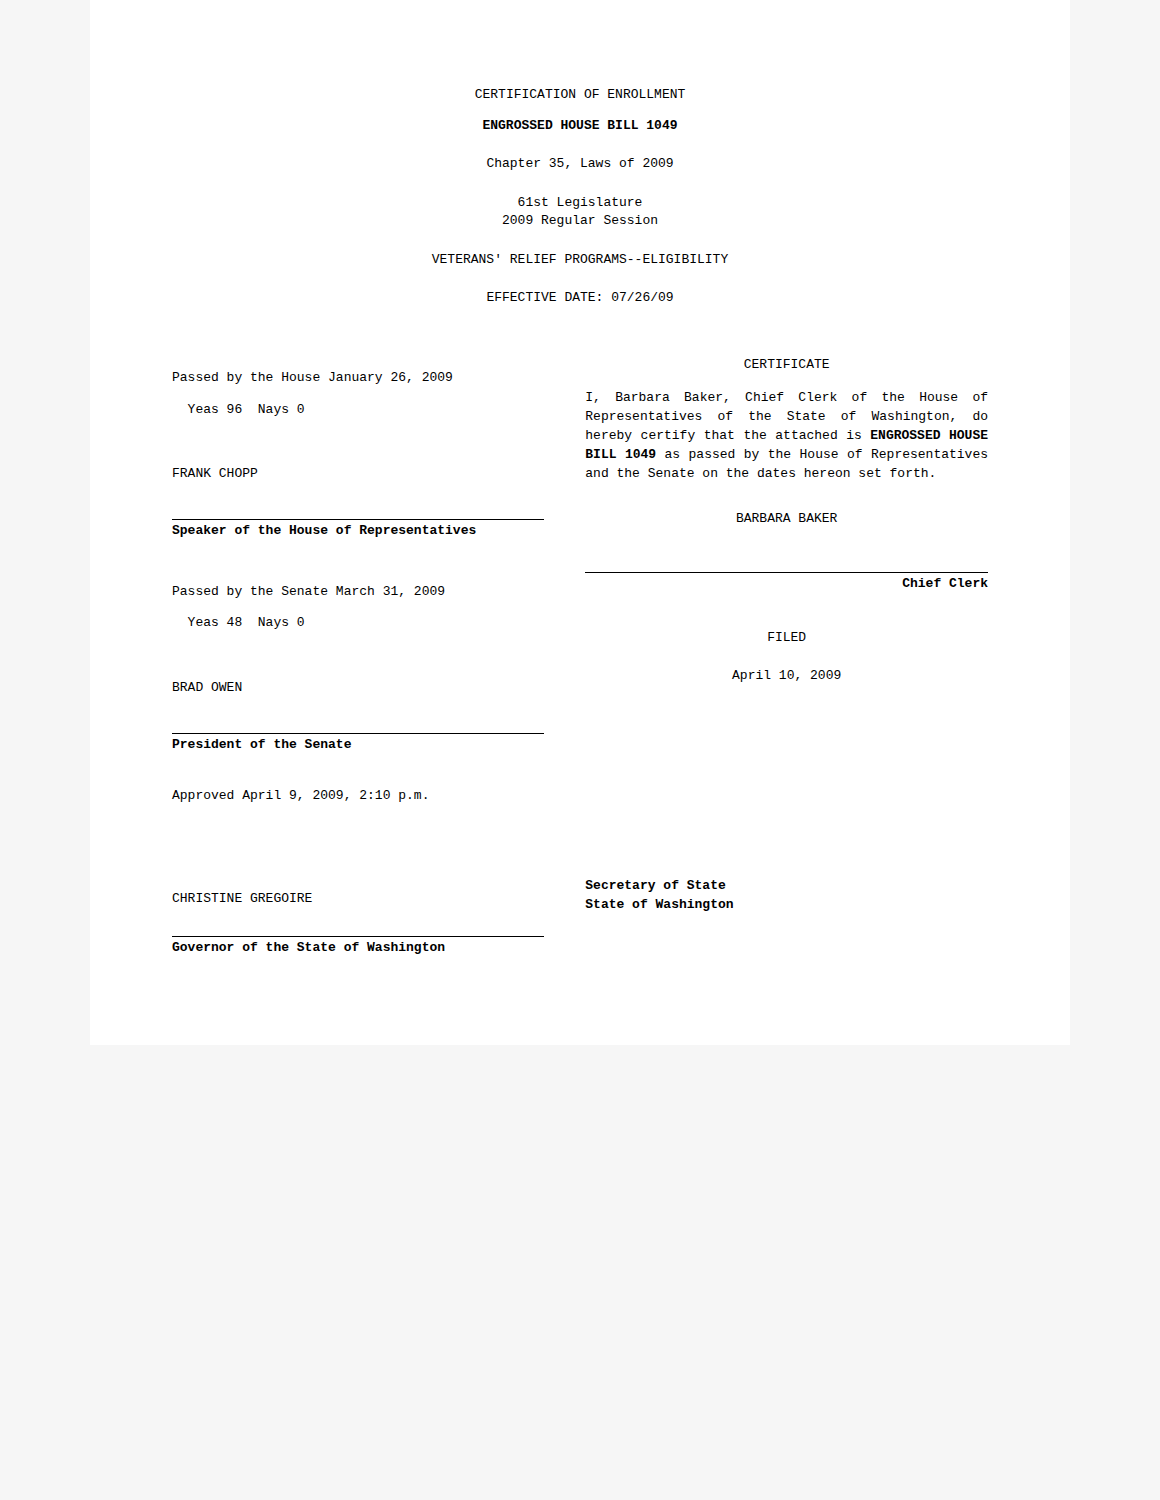CERTIFICATION OF ENROLLMENT
ENGROSSED HOUSE BILL 1049
Chapter 35, Laws of 2009
61st Legislature
2009 Regular Session
VETERANS' RELIEF PROGRAMS--ELIGIBILITY
EFFECTIVE DATE: 07/26/09
Passed by the House January 26, 2009
Yeas 96 Nays 0
FRANK CHOPP
Speaker of the House of Representatives
Passed by the Senate March 31, 2009
Yeas 48 Nays 0
BRAD OWEN
President of the Senate
Approved April 9, 2009, 2:10 p.m.
CERTIFICATE
I, Barbara Baker, Chief Clerk of the House of Representatives of the State of Washington, do hereby certify that the attached is ENGROSSED HOUSE BILL 1049 as passed by the House of Representatives and the Senate on the dates hereon set forth.
BARBARA BAKER
Chief Clerk
FILED
April 10, 2009
CHRISTINE GREGOIRE
Governor of the State of Washington
Secretary of State
State of Washington